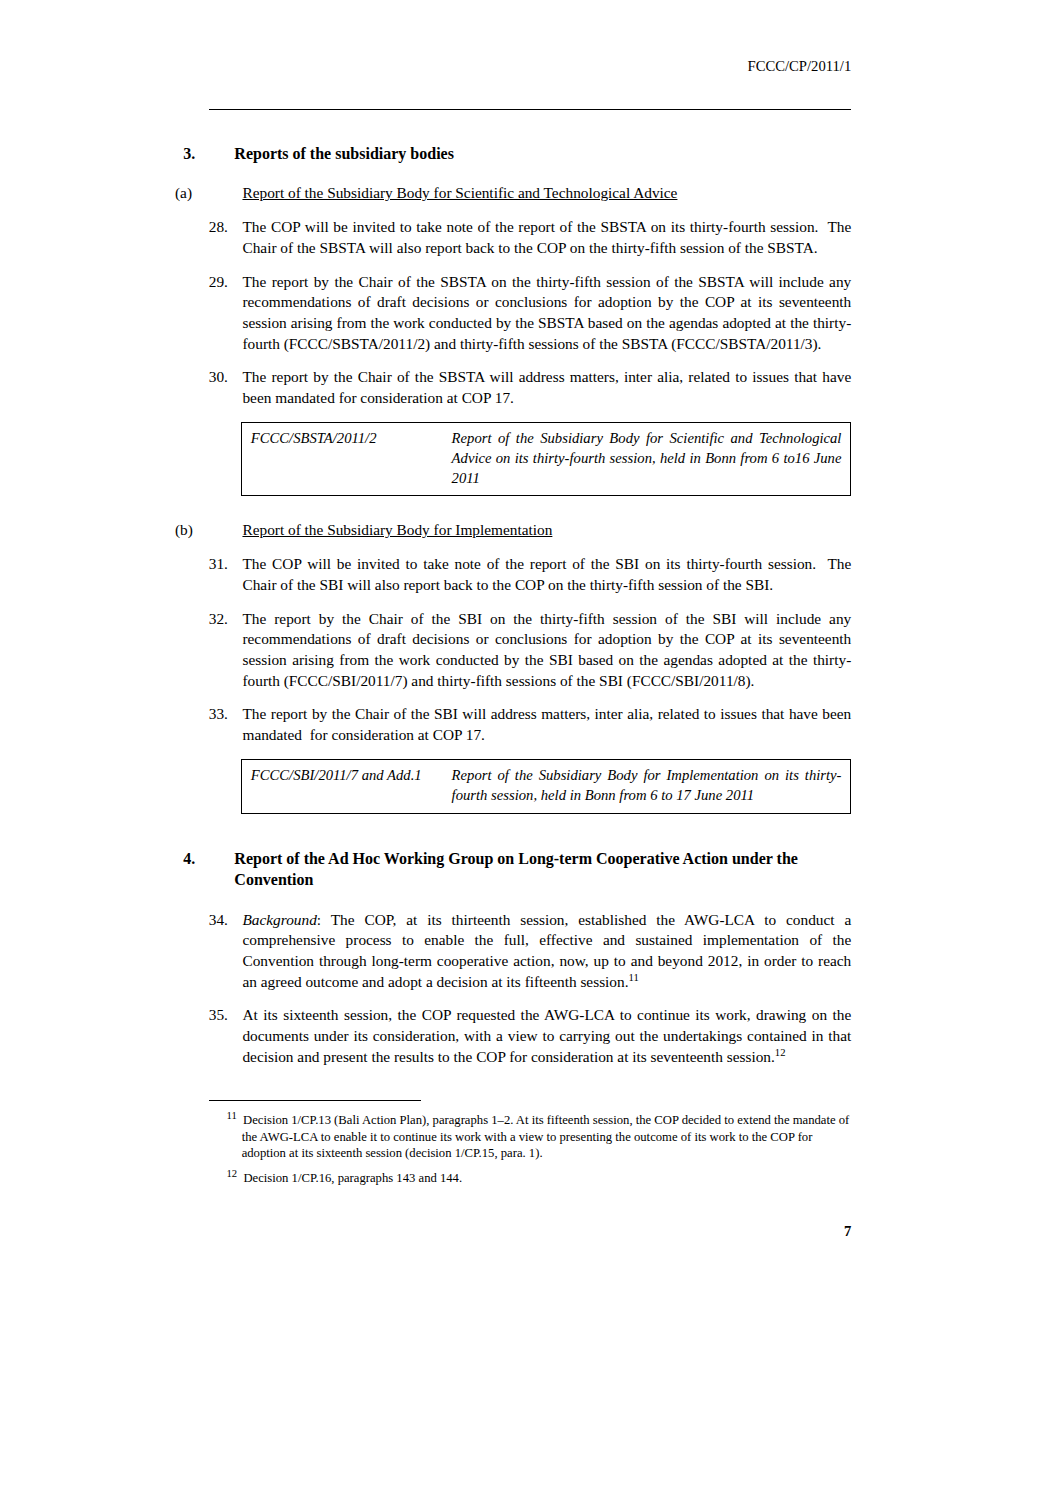FCCC/CP/2011/1
3. Reports of the subsidiary bodies
(a) Report of the Subsidiary Body for Scientific and Technological Advice
28. The COP will be invited to take note of the report of the SBSTA on its thirty-fourth session. The Chair of the SBSTA will also report back to the COP on the thirty-fifth session of the SBSTA.
29. The report by the Chair of the SBSTA on the thirty-fifth session of the SBSTA will include any recommendations of draft decisions or conclusions for adoption by the COP at its seventeenth session arising from the work conducted by the SBSTA based on the agendas adopted at the thirty-fourth (FCCC/SBSTA/2011/2) and thirty-fifth sessions of the SBSTA (FCCC/SBSTA/2011/3).
30. The report by the Chair of the SBSTA will address matters, inter alia, related to issues that have been mandated for consideration at COP 17.
| FCCC/SBSTA/2011/2 | Report of the Subsidiary Body for Scientific and Technological Advice on its thirty-fourth session, held in Bonn from 6 to16 June 2011 |
(b) Report of the Subsidiary Body for Implementation
31. The COP will be invited to take note of the report of the SBI on its thirty-fourth session. The Chair of the SBI will also report back to the COP on the thirty-fifth session of the SBI.
32. The report by the Chair of the SBI on the thirty-fifth session of the SBI will include any recommendations of draft decisions or conclusions for adoption by the COP at its seventeenth session arising from the work conducted by the SBI based on the agendas adopted at the thirty-fourth (FCCC/SBI/2011/7) and thirty-fifth sessions of the SBI (FCCC/SBI/2011/8).
33. The report by the Chair of the SBI will address matters, inter alia, related to issues that have been mandated for consideration at COP 17.
| FCCC/SBI/2011/7 and Add.1 | Report of the Subsidiary Body for Implementation on its thirty-fourth session, held in Bonn from 6 to 17 June 2011 |
4. Report of the Ad Hoc Working Group on Long-term Cooperative Action under the Convention
34. Background: The COP, at its thirteenth session, established the AWG-LCA to conduct a comprehensive process to enable the full, effective and sustained implementation of the Convention through long-term cooperative action, now, up to and beyond 2012, in order to reach an agreed outcome and adopt a decision at its fifteenth session.11
35. At its sixteenth session, the COP requested the AWG-LCA to continue its work, drawing on the documents under its consideration, with a view to carrying out the undertakings contained in that decision and present the results to the COP for consideration at its seventeenth session.12
11 Decision 1/CP.13 (Bali Action Plan), paragraphs 1–2. At its fifteenth session, the COP decided to extend the mandate of the AWG-LCA to enable it to continue its work with a view to presenting the outcome of its work to the COP for adoption at its sixteenth session (decision 1/CP.15, para. 1).
12 Decision 1/CP.16, paragraphs 143 and 144.
7